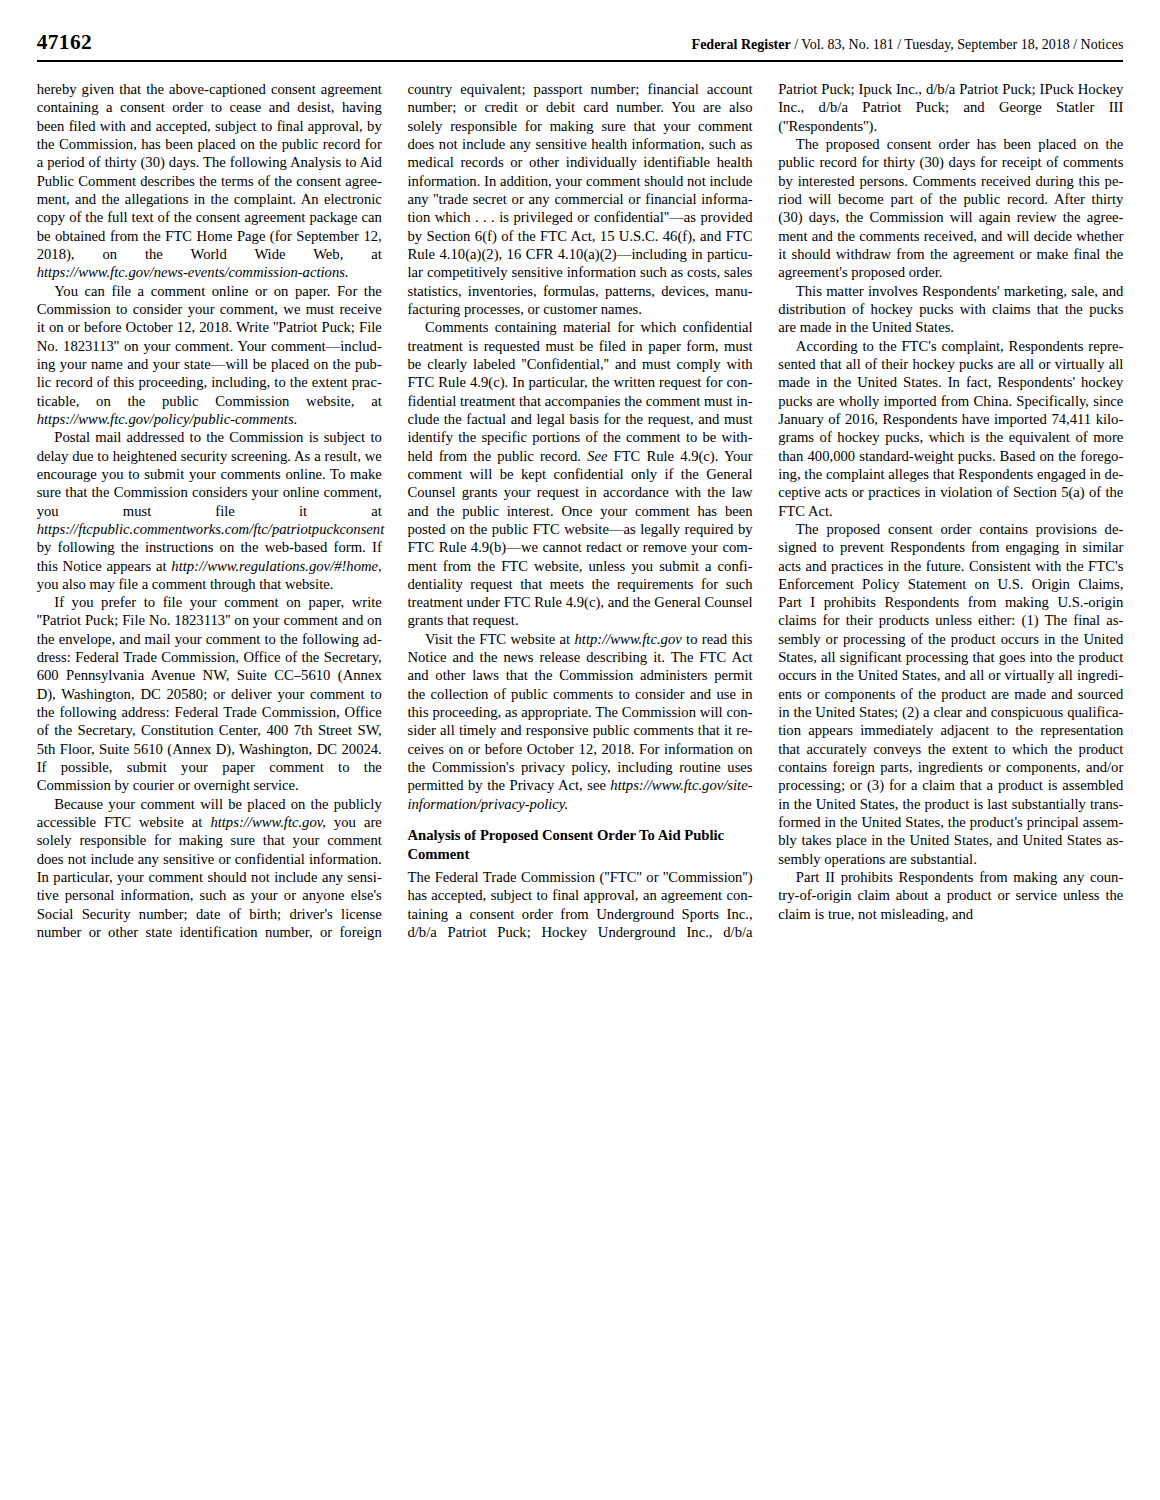47162
Federal Register / Vol. 83, No. 181 / Tuesday, September 18, 2018 / Notices
hereby given that the above-captioned consent agreement containing a consent order to cease and desist, having been filed with and accepted, subject to final approval, by the Commission, has been placed on the public record for a period of thirty (30) days. The following Analysis to Aid Public Comment describes the terms of the consent agreement, and the allegations in the complaint. An electronic copy of the full text of the consent agreement package can be obtained from the FTC Home Page (for September 12, 2018), on the World Wide Web, at https://www.ftc.gov/news-events/commission-actions.
You can file a comment online or on paper. For the Commission to consider your comment, we must receive it on or before October 12, 2018. Write ''Patriot Puck; File No. 1823113'' on your comment. Your comment—including your name and your state—will be placed on the public record of this proceeding, including, to the extent practicable, on the public Commission website, at https://www.ftc.gov/policy/public-comments.
Postal mail addressed to the Commission is subject to delay due to heightened security screening. As a result, we encourage you to submit your comments online. To make sure that the Commission considers your online comment, you must file it at https://ftcpublic.commentworks.com/ftc/patriotpuckconsent by following the instructions on the web-based form. If this Notice appears at http://www.regulations.gov/#!home, you also may file a comment through that website.
If you prefer to file your comment on paper, write ''Patriot Puck; File No. 1823113'' on your comment and on the envelope, and mail your comment to the following address: Federal Trade Commission, Office of the Secretary, 600 Pennsylvania Avenue NW, Suite CC–5610 (Annex D), Washington, DC 20580; or deliver your comment to the following address: Federal Trade Commission, Office of the Secretary, Constitution Center, 400 7th Street SW, 5th Floor, Suite 5610 (Annex D), Washington, DC 20024. If possible, submit your paper comment to the Commission by courier or overnight service.
Because your comment will be placed on the publicly accessible FTC website at https://www.ftc.gov, you are solely responsible for making sure that your comment does not include any sensitive or confidential information. In particular, your comment should not include any sensitive personal information, such as your or anyone else's Social Security number; date of birth; driver's license number or other state identification number, or foreign country equivalent; passport number; financial account number; or credit or debit card number. You are also solely responsible for making sure that your comment does not include any sensitive health information, such as medical records or other individually identifiable health information. In addition, your comment should not include any ''trade secret or any commercial or financial information which . . . is privileged or confidential''—as provided by Section 6(f) of the FTC Act, 15 U.S.C. 46(f), and FTC Rule 4.10(a)(2), 16 CFR 4.10(a)(2)—including in particular competitively sensitive information such as costs, sales statistics, inventories, formulas, patterns, devices, manufacturing processes, or customer names.
Comments containing material for which confidential treatment is requested must be filed in paper form, must be clearly labeled ''Confidential,'' and must comply with FTC Rule 4.9(c). In particular, the written request for confidential treatment that accompanies the comment must include the factual and legal basis for the request, and must identify the specific portions of the comment to be withheld from the public record. See FTC Rule 4.9(c). Your comment will be kept confidential only if the General Counsel grants your request in accordance with the law and the public interest. Once your comment has been posted on the public FTC website—as legally required by FTC Rule 4.9(b)—we cannot redact or remove your comment from the FTC website, unless you submit a confidentiality request that meets the requirements for such treatment under FTC Rule 4.9(c), and the General Counsel grants that request.
Visit the FTC website at http://www.ftc.gov to read this Notice and the news release describing it. The FTC Act and other laws that the Commission administers permit the collection of public comments to consider and use in this proceeding, as appropriate. The Commission will consider all timely and responsive public comments that it receives on or before October 12, 2018. For information on the Commission's privacy policy, including routine uses permitted by the Privacy Act, see https://www.ftc.gov/site-information/privacy-policy.
Analysis of Proposed Consent Order To Aid Public Comment
The Federal Trade Commission (''FTC'' or ''Commission'') has accepted, subject to final approval, an agreement containing a consent order from Underground Sports Inc., d/b/a Patriot Puck; Hockey Underground Inc., d/b/a Patriot Puck; Ipuck Inc., d/b/a Patriot Puck; IPuck Hockey Inc., d/b/a Patriot Puck; and George Statler III (''Respondents'').
The proposed consent order has been placed on the public record for thirty (30) days for receipt of comments by interested persons. Comments received during this period will become part of the public record. After thirty (30) days, the Commission will again review the agreement and the comments received, and will decide whether it should withdraw from the agreement or make final the agreement's proposed order.
This matter involves Respondents' marketing, sale, and distribution of hockey pucks with claims that the pucks are made in the United States.
According to the FTC's complaint, Respondents represented that all of their hockey pucks are all or virtually all made in the United States. In fact, Respondents' hockey pucks are wholly imported from China. Specifically, since January of 2016, Respondents have imported 74,411 kilograms of hockey pucks, which is the equivalent of more than 400,000 standard-weight pucks. Based on the foregoing, the complaint alleges that Respondents engaged in deceptive acts or practices in violation of Section 5(a) of the FTC Act.
The proposed consent order contains provisions designed to prevent Respondents from engaging in similar acts and practices in the future. Consistent with the FTC's Enforcement Policy Statement on U.S. Origin Claims, Part I prohibits Respondents from making U.S.-origin claims for their products unless either: (1) The final assembly or processing of the product occurs in the United States, all significant processing that goes into the product occurs in the United States, and all or virtually all ingredients or components of the product are made and sourced in the United States; (2) a clear and conspicuous qualification appears immediately adjacent to the representation that accurately conveys the extent to which the product contains foreign parts, ingredients or components, and/or processing; or (3) for a claim that a product is assembled in the United States, the product is last substantially transformed in the United States, the product's principal assembly takes place in the United States, and United States assembly operations are substantial.
Part II prohibits Respondents from making any country-of-origin claim about a product or service unless the claim is true, not misleading, and